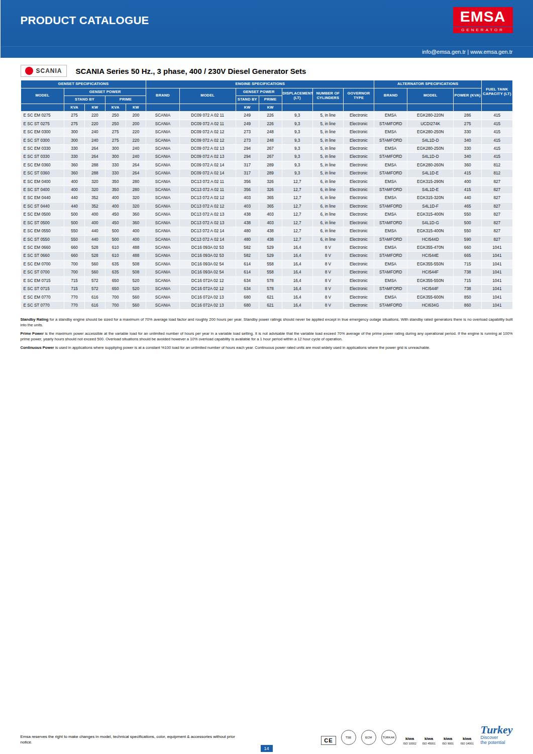PRODUCT CATALOGUE
EMSA GENERATOR
info@emsa.gen.tr | www.emsa.gen.tr
SCANIA
SCANIA Series 50 Hz., 3 phase, 400 / 230V Diesel Generator Sets
| GENSET SPECIFICATIONS | ENGINE SPECIFICATIONS | ALTERNATOR SPECIFICATIONS | FUEL TANK CAPACITY (LT) |
| --- | --- | --- | --- |
| MODEL | GENSET POWER | BRAND | MODEL | GENSET POWER | DISPLACEMENT (lt) | NUMBER OF CYLINDERS | GOVERNOR TYPE | BRAND | MODEL | POWER (KVA) |
| STAND BY | PRIME | STAND BY | PRIME |
| | kVA | kW | kVA | kW | | | kW | kW | | | | | | | |
| E SC EM 0275 | 275 | 220 | 250 | 200 | SCANIA | DC09 072 A 02 11 | 249 | 226 | 9,3 | 5, in line | Electronic | EMSA | EGK280-220N | 286 | 415 |
| E SC ST 0275 | 275 | 220 | 250 | 200 | SCANIA | DC09 072 A 02 11 | 249 | 226 | 9,3 | 5, in line | Electronic | STAMFORD | UCDI274K | 275 | 415 |
| E SC EM 0300 | 300 | 240 | 275 | 220 | SCANIA | DC09 072 A 02 12 | 273 | 248 | 9,3 | 5, in line | Electronic | EMSA | EGK280-250N | 330 | 415 |
| E SC ST 0300 | 300 | 240 | 275 | 220 | SCANIA | DC09 072 A 02 12 | 273 | 248 | 9,3 | 5, in line | Electronic | STAMFORD | S4L1D-D | 340 | 415 |
| E SC EM 0330 | 330 | 264 | 300 | 240 | SCANIA | DC09 072 A 02 13 | 294 | 267 | 9,3 | 5, in line | Electronic | EMSA | EGK280-250N | 330 | 415 |
| E SC ST 0330 | 330 | 264 | 300 | 240 | SCANIA | DC09 072 A 02 13 | 294 | 267 | 9,3 | 5, in line | Electronic | STAMFORD | S4L1D-D | 340 | 415 |
| E SC EM 0360 | 360 | 288 | 330 | 264 | SCANIA | DC09 072 A 02 14 | 317 | 289 | 9,3 | 5, in line | Electronic | EMSA | EGK280-260N | 360 | 812 |
| E SC ST 0360 | 360 | 288 | 330 | 264 | SCANIA | DC09 072 A 02 14 | 317 | 289 | 9,3 | 5, in line | Electronic | STAMFORD | S4L1D-E | 415 | 812 |
| E SC EM 0400 | 400 | 320 | 350 | 280 | SCANIA | DC13 072 A 02 11 | 356 | 326 | 12,7 | 6, in line | Electronic | EMSA | EGK315-290N | 400 | 827 |
| E SC ST 0400 | 400 | 320 | 350 | 280 | SCANIA | DC13 072 A 02 11 | 356 | 326 | 12,7 | 6, in line | Electronic | STAMFORD | S4L1D-E | 415 | 827 |
| E SC EM 0440 | 440 | 352 | 400 | 320 | SCANIA | DC13 072 A 02 12 | 403 | 365 | 12,7 | 6, in line | Electronic | EMSA | EGK315-320N | 440 | 827 |
| E SC ST 0440 | 440 | 352 | 400 | 320 | SCANIA | DC13 072 A 02 12 | 403 | 365 | 12,7 | 6, in line | Electronic | STAMFORD | S4L1D-F | 465 | 827 |
| E SC EM 0500 | 500 | 400 | 450 | 360 | SCANIA | DC13 072 A 02 13 | 438 | 403 | 12,7 | 6, in line | Electronic | EMSA | EGK315-400N | 550 | 827 |
| E SC ST 0500 | 500 | 400 | 450 | 360 | SCANIA | DC13 072 A 02 13 | 438 | 403 | 12,7 | 6, in line | Electronic | STAMFORD | S4L1D-G | 500 | 827 |
| E SC EM 0550 | 550 | 440 | 500 | 400 | SCANIA | DC13 072 A 02 14 | 480 | 438 | 12,7 | 6, in line | Electronic | EMSA | EGK315-400N | 550 | 827 |
| E SC ST 0550 | 550 | 440 | 500 | 400 | SCANIA | DC13 072 A 02 14 | 480 | 438 | 12,7 | 6, in line | Electronic | STAMFORD | HCI544D | 590 | 827 |
| E SC EM 0660 | 660 | 528 | 610 | 488 | SCANIA | DC16 093A 02 53 | 582 | 529 | 16,4 | 8 V | Electronic | EMSA | EGK355-470N | 660 | 1041 |
| E SC ST 0660 | 660 | 528 | 610 | 488 | SCANIA | DC16 093A 02 53 | 582 | 529 | 16,4 | 8 V | Electronic | STAMFORD | HCI544E | 665 | 1041 |
| E SC EM 0700 | 700 | 560 | 635 | 508 | SCANIA | DC16 093A 02 54 | 614 | 558 | 16,4 | 8 V | Electronic | EMSA | EGK355-550N | 715 | 1041 |
| E SC ST 0700 | 700 | 560 | 635 | 508 | SCANIA | DC16 093A 02 54 | 614 | 558 | 16,4 | 8 V | Electronic | STAMFORD | HCI544F | 738 | 1041 |
| E SC EM 0715 | 715 | 572 | 650 | 520 | SCANIA | DC16 072A 02 12 | 634 | 578 | 16,4 | 8 V | Electronic | EMSA | EGK355-550N | 715 | 1041 |
| E SC ST 0715 | 715 | 572 | 650 | 520 | SCANIA | DC16 072A 02 12 | 634 | 578 | 16,4 | 8 V | Electronic | STAMFORD | HCI544F | 738 | 1041 |
| E SC EM 0770 | 770 | 616 | 700 | 560 | SCANIA | DC16 072A 02 13 | 680 | 621 | 16,4 | 8 V | Electronic | EMSA | EGK355-600N | 850 | 1041 |
| E SC ST 0770 | 770 | 616 | 700 | 560 | SCANIA | DC16 072A 02 13 | 680 | 621 | 16,4 | 8 V | Electronic | STAMFORD | HCI634G | 860 | 1041 |
Standby Rating for a standby engine should be sized for a maximum of 70% average load factor and roughly 200 hours per year. Standby power ratings should never be applied except in true emergency outage situations. With standby rated generators there is no overload capability built into the units.
Prime Power is the maximum power accessible at the variable load for an unlimited number of hours per year in a variable load setting. It is not advisable that the variable load exceed 70% average of the prime power rating during any operational period. If the engine is running at 100% prime power, yearly hours should not exceed 500. Overload situations should be avoided however a 10% overload capability is available for a 1 hour period within a 12 hour cycle of operation.
Continuous Power is used in applications where suppliying power is at a constant %100 load for an unlimited number of hours each year. Continuous power rated units are most widely used in applications where the power grid is unreachable.
Emsa reserves the right to make changes in model, technical specifications, color, equipment & accessories without prior notice.
CE
TSE
ECM
TÜRKAK
kiwa
ISO 10002
kiwa
ISO 45001
kiwa
ISO 9001
kiwa
ISO 14001
Turkey
Discover
the potential
14